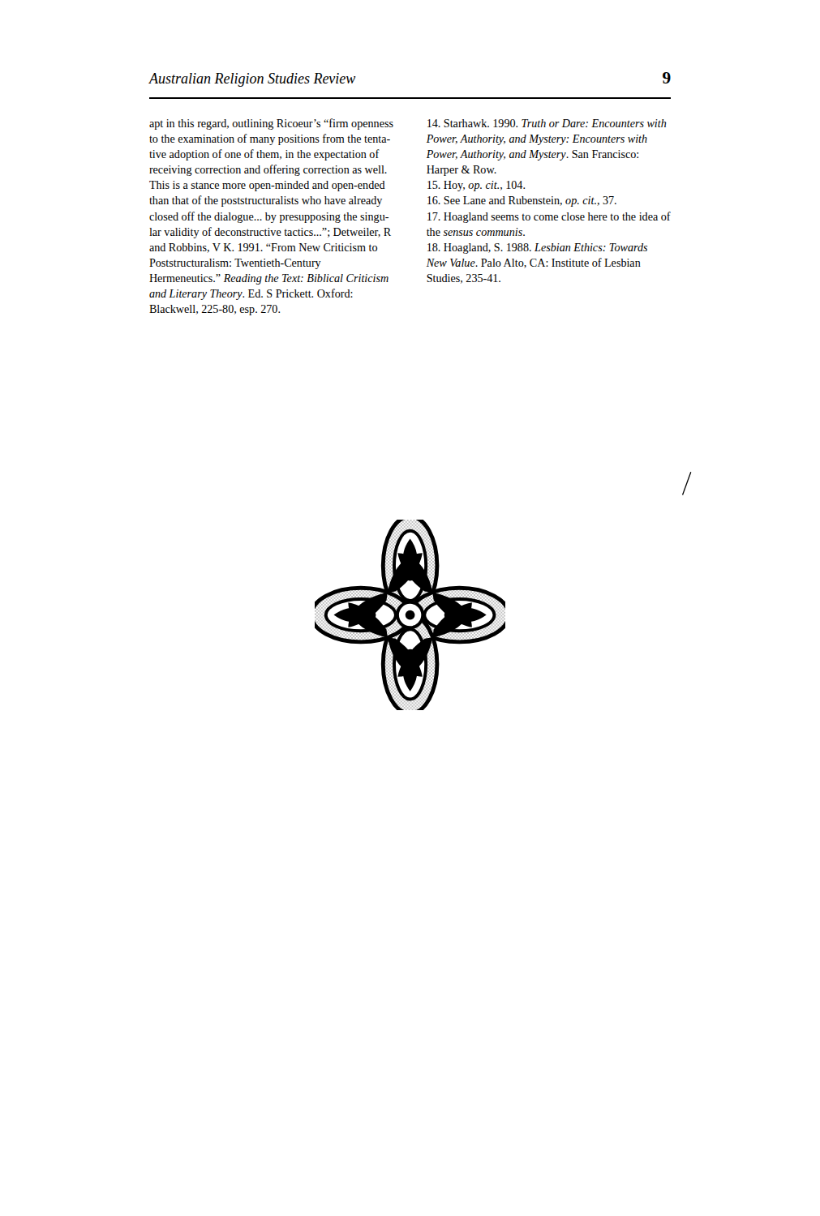Australian Religion Studies Review 9
apt in this regard, outlining Ricoeur’s “firm openness to the examination of many positions from the tentative adoption of one of them, in the expectation of receiving correction and offering correction as well. This is a stance more open-minded and open-ended than that of the poststructuralists who have already closed off the dialogue... by presupposing the singular validity of deconstructive tactics...”; Detweiler, R and Robbins, V K. 1991. “From New Criticism to Poststructuralism: Twentieth-Century Hermeneutics.” Reading the Text: Biblical Criticism and Literary Theory. Ed. S Prickett. Oxford: Blackwell, 225-80, esp. 270.
14. Starhawk. 1990. Truth or Dare: Encounters with Power, Authority, and Mystery: Encounters with Power, Authority, and Mystery. San Francisco: Harper & Row.
15. Hoy, op. cit., 104.
16. See Lane and Rubenstein, op. cit., 37.
17. Hoagland seems to come close here to the idea of the sensus communis.
18. Hoagland, S. 1988. Lesbian Ethics: Towards New Value. Palo Alto, CA: Institute of Lesbian Studies, 235-41.